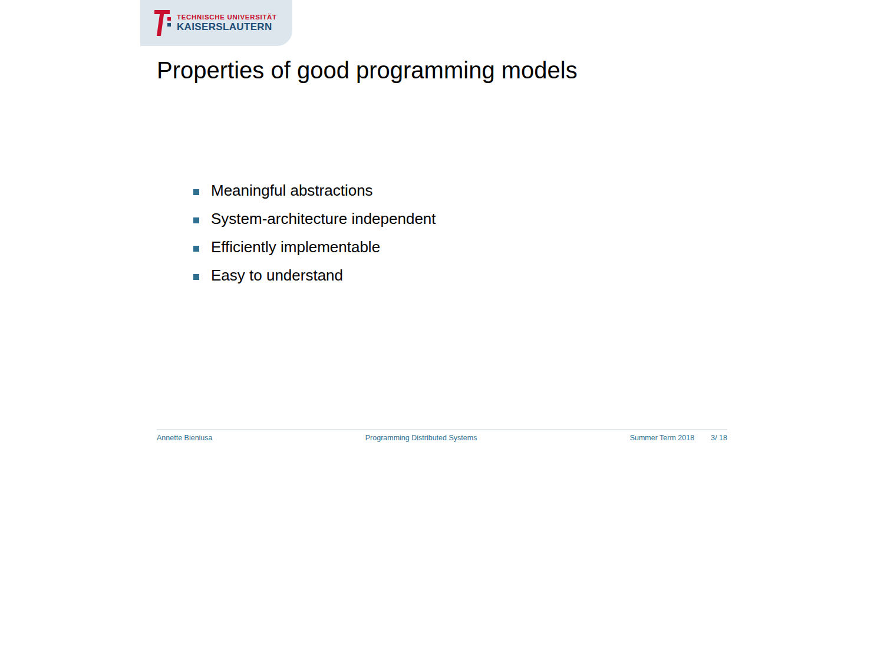Technische Universität
Kaiserslautern
Properties of good programming models
Meaningful abstractions
System-architecture independent
Efficiently implementable
Easy to understand
Annette Bieniusa
Programming Distributed Systems
Summer Term 20183/ 18